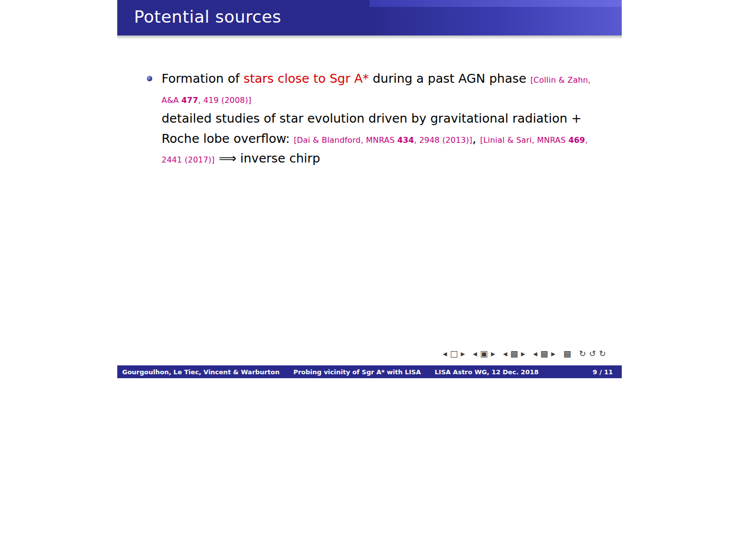Potential sources
Formation of stars close to Sgr A* during a past AGN phase [Collin & Zahn, A&A 477, 419 (2008)]
detailed studies of star evolution driven by gravitational radiation + Roche lobe overflow: [Dai & Blandford, MNRAS 434, 2948 (2013)], [Linial & Sari, MNRAS 469, 2441 (2017)] ⟹ inverse chirp
◂□▸◂▣▸◂▩▸◂▩▸▩↻↺↻
Gourgoulhon, Le Tiec, Vincent & Warburton
Probing vicinity of Sgr A* with LISA
LISA Astro WG, 12 Dec. 2018
9 / 11